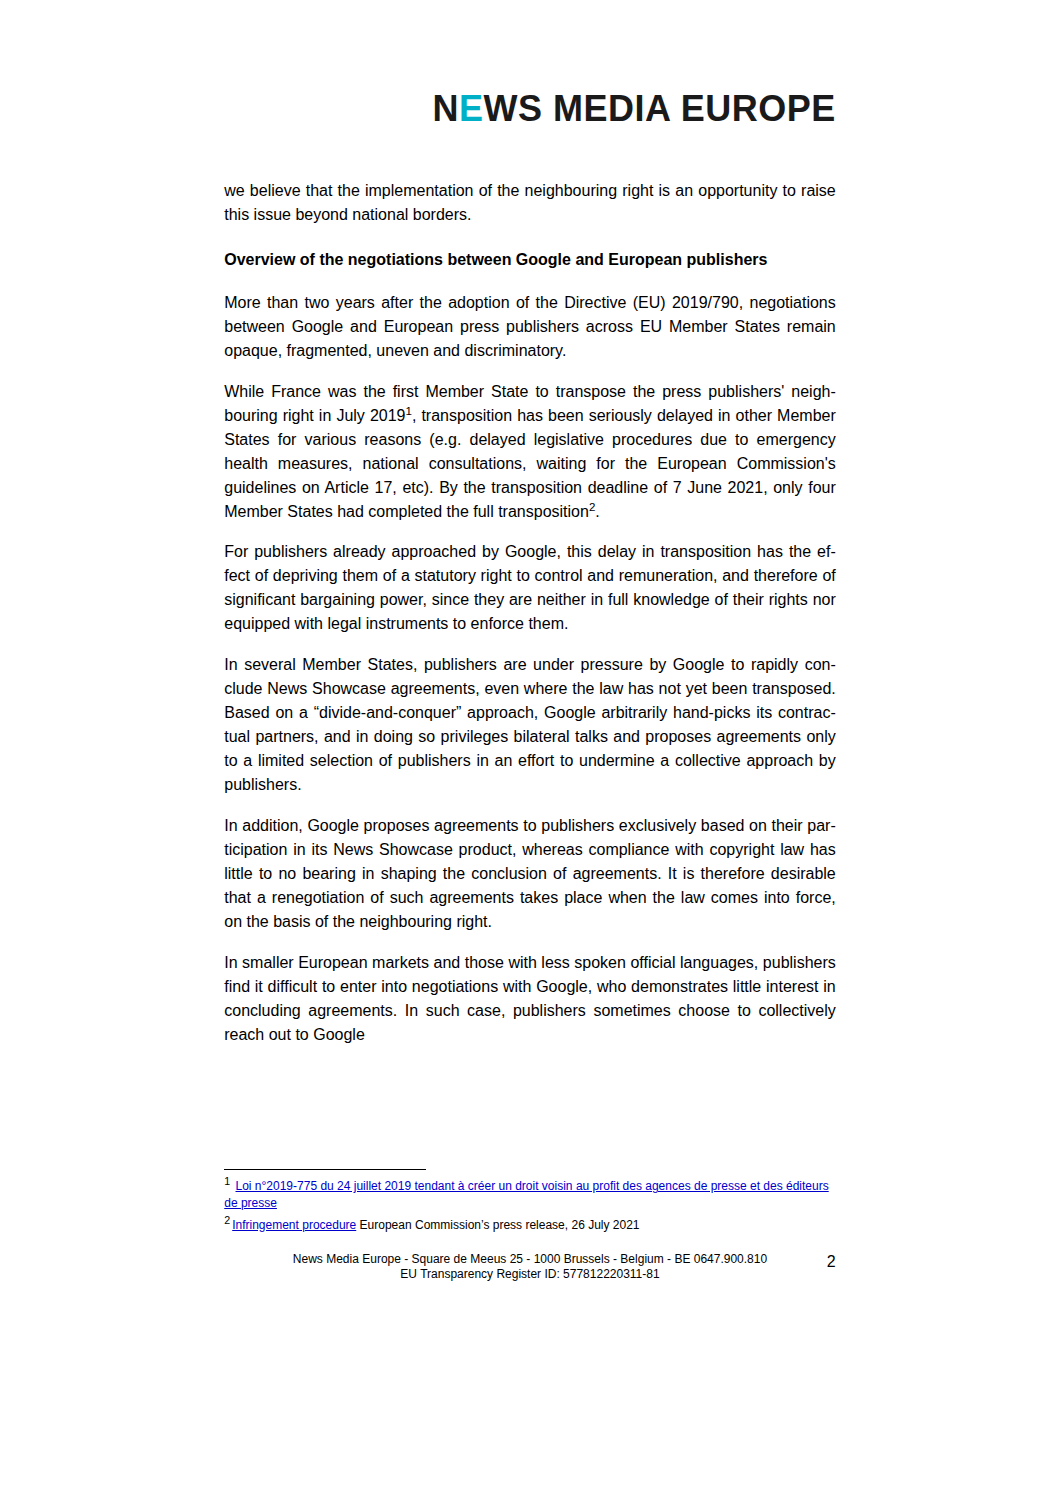NEWS MEDIA EUROPE
we believe that the implementation of the neighbouring right is an opportunity to raise this issue beyond national borders.
Overview of the negotiations between Google and European publishers
More than two years after the adoption of the Directive (EU) 2019/790, negotiations between Google and European press publishers across EU Member States remain opaque, fragmented, uneven and discriminatory.
While France was the first Member State to transpose the press publishers' neighbouring right in July 20191, transposition has been seriously delayed in other Member States for various reasons (e.g. delayed legislative procedures due to emergency health measures, national consultations, waiting for the European Commission's guidelines on Article 17, etc). By the transposition deadline of 7 June 2021, only four Member States had completed the full transposition2.
For publishers already approached by Google, this delay in transposition has the effect of depriving them of a statutory right to control and remuneration, and therefore of significant bargaining power, since they are neither in full knowledge of their rights nor equipped with legal instruments to enforce them.
In several Member States, publishers are under pressure by Google to rapidly conclude News Showcase agreements, even where the law has not yet been transposed. Based on a “divide-and-conquer” approach, Google arbitrarily hand-picks its contractual partners, and in doing so privileges bilateral talks and proposes agreements only to a limited selection of publishers in an effort to undermine a collective approach by publishers.
In addition, Google proposes agreements to publishers exclusively based on their participation in its News Showcase product, whereas compliance with copyright law has little to no bearing in shaping the conclusion of agreements. It is therefore desirable that a renegotiation of such agreements takes place when the law comes into force, on the basis of the neighbouring right.
In smaller European markets and those with less spoken official languages, publishers find it difficult to enter into negotiations with Google, who demonstrates little interest in concluding agreements. In such case, publishers sometimes choose to collectively reach out to Google
1 Loi n°2019-775 du 24 juillet 2019 tendant à créer un droit voisin au profit des agences de presse et des éditeurs de presse
2 Infringement procedure European Commission’s press release, 26 July 2021
News Media Europe - Square de Meeus 25 - 1000 Brussels - Belgium - BE 0647.900.810 EU Transparency Register ID: 577812220311-81 2